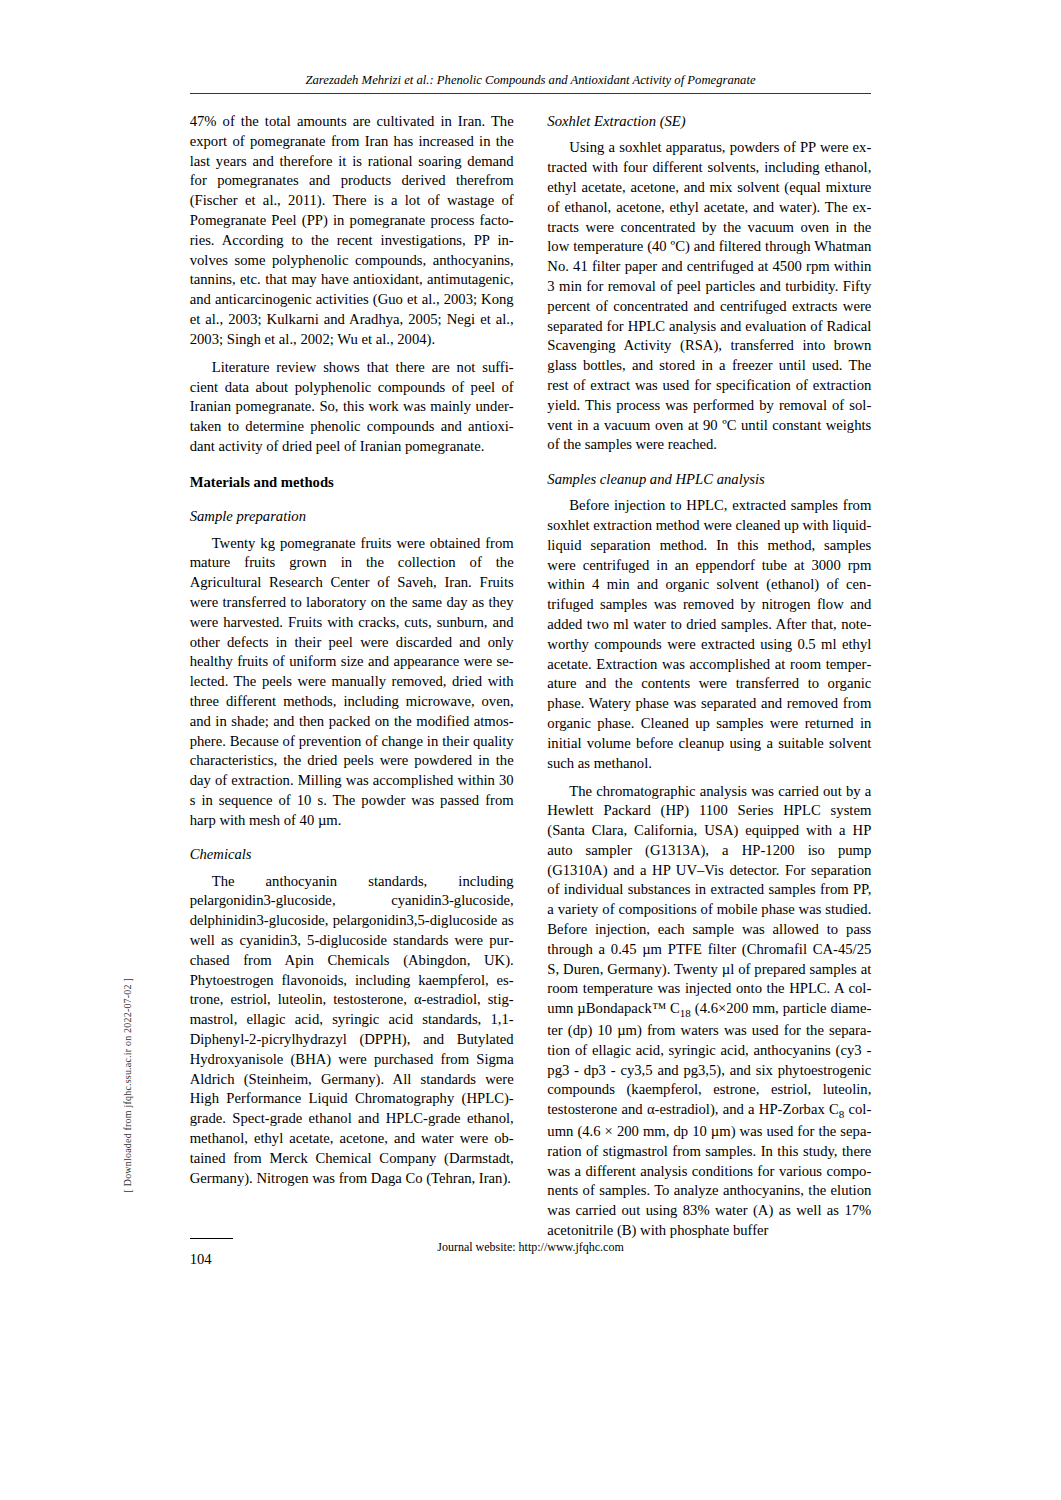Zarezadeh Mehrizi et al.: Phenolic Compounds and Antioxidant Activity of Pomegranate
47% of the total amounts are cultivated in Iran. The export of pomegranate from Iran has increased in the last years and therefore it is rational soaring demand for pomegranates and products derived therefrom (Fischer et al., 2011). There is a lot of wastage of Pomegranate Peel (PP) in pomegranate process factories. According to the recent investigations, PP involves some polyphenolic compounds, anthocyanins, tannins, etc. that may have antioxidant, antimutagenic, and anticarcinogenic activities (Guo et al., 2003; Kong et al., 2003; Kulkarni and Aradhya, 2005; Negi et al., 2003; Singh et al., 2002; Wu et al., 2004).
Literature review shows that there are not sufficient data about polyphenolic compounds of peel of Iranian pomegranate. So, this work was mainly undertaken to determine phenolic compounds and antioxidant activity of dried peel of Iranian pomegranate.
Materials and methods
Sample preparation
Twenty kg pomegranate fruits were obtained from mature fruits grown in the collection of the Agricultural Research Center of Saveh, Iran. Fruits were transferred to laboratory on the same day as they were harvested. Fruits with cracks, cuts, sunburn, and other defects in their peel were discarded and only healthy fruits of uniform size and appearance were selected. The peels were manually removed, dried with three different methods, including microwave, oven, and in shade; and then packed on the modified atmosphere. Because of prevention of change in their quality characteristics, the dried peels were powdered in the day of extraction. Milling was accomplished within 30 s in sequence of 10 s. The powder was passed from harp with mesh of 40 µm.
Chemicals
The anthocyanin standards, including pelargonidin3-glucoside, cyanidin3-glucoside, delphinidin3-glucoside, pelargonidin3,5-diglucoside as well as cyanidin3, 5-diglucoside standards were purchased from Apin Chemicals (Abingdon, UK). Phytoestrogen flavonoids, including kaempferol, estrone, estriol, luteolin, testosterone, α-estradiol, stigmastrol, ellagic acid, syringic acid standards, 1,1-Diphenyl-2-picrylhydrazyl (DPPH), and Butylated Hydroxyanisole (BHA) were purchased from Sigma Aldrich (Steinheim, Germany). All standards were High Performance Liquid Chromatography (HPLC)-grade. Spect-grade ethanol and HPLC-grade ethanol, methanol, ethyl acetate, acetone, and water were obtained from Merck Chemical Company (Darmstadt, Germany). Nitrogen was from Daga Co (Tehran, Iran).
Soxhlet Extraction (SE)
Using a soxhlet apparatus, powders of PP were extracted with four different solvents, including ethanol, ethyl acetate, acetone, and mix solvent (equal mixture of ethanol, acetone, ethyl acetate, and water). The extracts were concentrated by the vacuum oven in the low temperature (40 ºC) and filtered through Whatman No. 41 filter paper and centrifuged at 4500 rpm within 3 min for removal of peel particles and turbidity. Fifty percent of concentrated and centrifuged extracts were separated for HPLC analysis and evaluation of Radical Scavenging Activity (RSA), transferred into brown glass bottles, and stored in a freezer until used. The rest of extract was used for specification of extraction yield. This process was performed by removal of solvent in a vacuum oven at 90 ºC until constant weights of the samples were reached.
Samples cleanup and HPLC analysis
Before injection to HPLC, extracted samples from soxhlet extraction method were cleaned up with liquid-liquid separation method. In this method, samples were centrifuged in an eppendorf tube at 3000 rpm within 4 min and organic solvent (ethanol) of centrifuged samples was removed by nitrogen flow and added two ml water to dried samples. After that, noteworthy compounds were extracted using 0.5 ml ethyl acetate. Extraction was accomplished at room temperature and the contents were transferred to organic phase. Watery phase was separated and removed from organic phase. Cleaned up samples were returned in initial volume before cleanup using a suitable solvent such as methanol.
The chromatographic analysis was carried out by a Hewlett Packard (HP) 1100 Series HPLC system (Santa Clara, California, USA) equipped with a HP auto sampler (G1313A), a HP-1200 iso pump (G1310A) and a HP UV–Vis detector. For separation of individual substances in extracted samples from PP, a variety of compositions of mobile phase was studied. Before injection, each sample was allowed to pass through a 0.45 µm PTFE filter (Chromafil CA-45/25 S, Duren, Germany). Twenty µl of prepared samples at room temperature was injected onto the HPLC. A column µBondapack™ C18 (4.6×200 mm, particle diameter (dp) 10 µm) from waters was used for the separation of ellagic acid, syringic acid, anthocyanins (cy3 - pg3 - dp3 - cy3,5 and pg3,5), and six phytoestrogenic compounds (kaempferol, estrone, estriol, luteolin, testosterone and α-estradiol), and a HP-Zorbax C8 column (4.6 × 200 mm, dp 10 µm) was used for the separation of stigmastrol from samples. In this study, there was a different analysis conditions for various components of samples. To analyze anthocyanins, the elution was carried out using 83% water (A) as well as 17% acetonitrile (B) with phosphate buffer
Journal website: http://www.jfqhc.com
104
[ Downloaded from jfqhc.ssu.ac.ir on 2022-07-02 ]